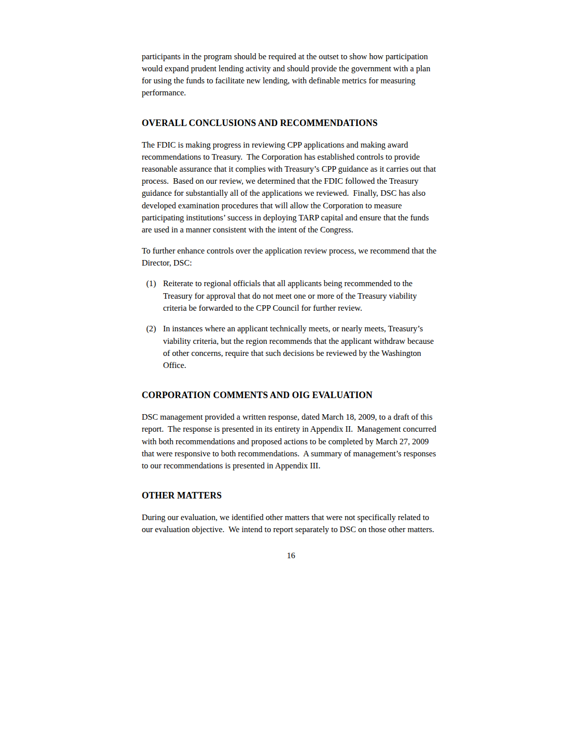participants in the program should be required at the outset to show how participation would expand prudent lending activity and should provide the government with a plan for using the funds to facilitate new lending, with definable metrics for measuring performance.
OVERALL CONCLUSIONS AND RECOMMENDATIONS
The FDIC is making progress in reviewing CPP applications and making award recommendations to Treasury. The Corporation has established controls to provide reasonable assurance that it complies with Treasury’s CPP guidance as it carries out that process. Based on our review, we determined that the FDIC followed the Treasury guidance for substantially all of the applications we reviewed. Finally, DSC has also developed examination procedures that will allow the Corporation to measure participating institutions’ success in deploying TARP capital and ensure that the funds are used in a manner consistent with the intent of the Congress.
To further enhance controls over the application review process, we recommend that the Director, DSC:
(1) Reiterate to regional officials that all applicants being recommended to the Treasury for approval that do not meet one or more of the Treasury viability criteria be forwarded to the CPP Council for further review.
(2) In instances where an applicant technically meets, or nearly meets, Treasury’s viability criteria, but the region recommends that the applicant withdraw because of other concerns, require that such decisions be reviewed by the Washington Office.
CORPORATION COMMENTS AND OIG EVALUATION
DSC management provided a written response, dated March 18, 2009, to a draft of this report. The response is presented in its entirety in Appendix II. Management concurred with both recommendations and proposed actions to be completed by March 27, 2009 that were responsive to both recommendations. A summary of management’s responses to our recommendations is presented in Appendix III.
OTHER MATTERS
During our evaluation, we identified other matters that were not specifically related to our evaluation objective. We intend to report separately to DSC on those other matters.
16